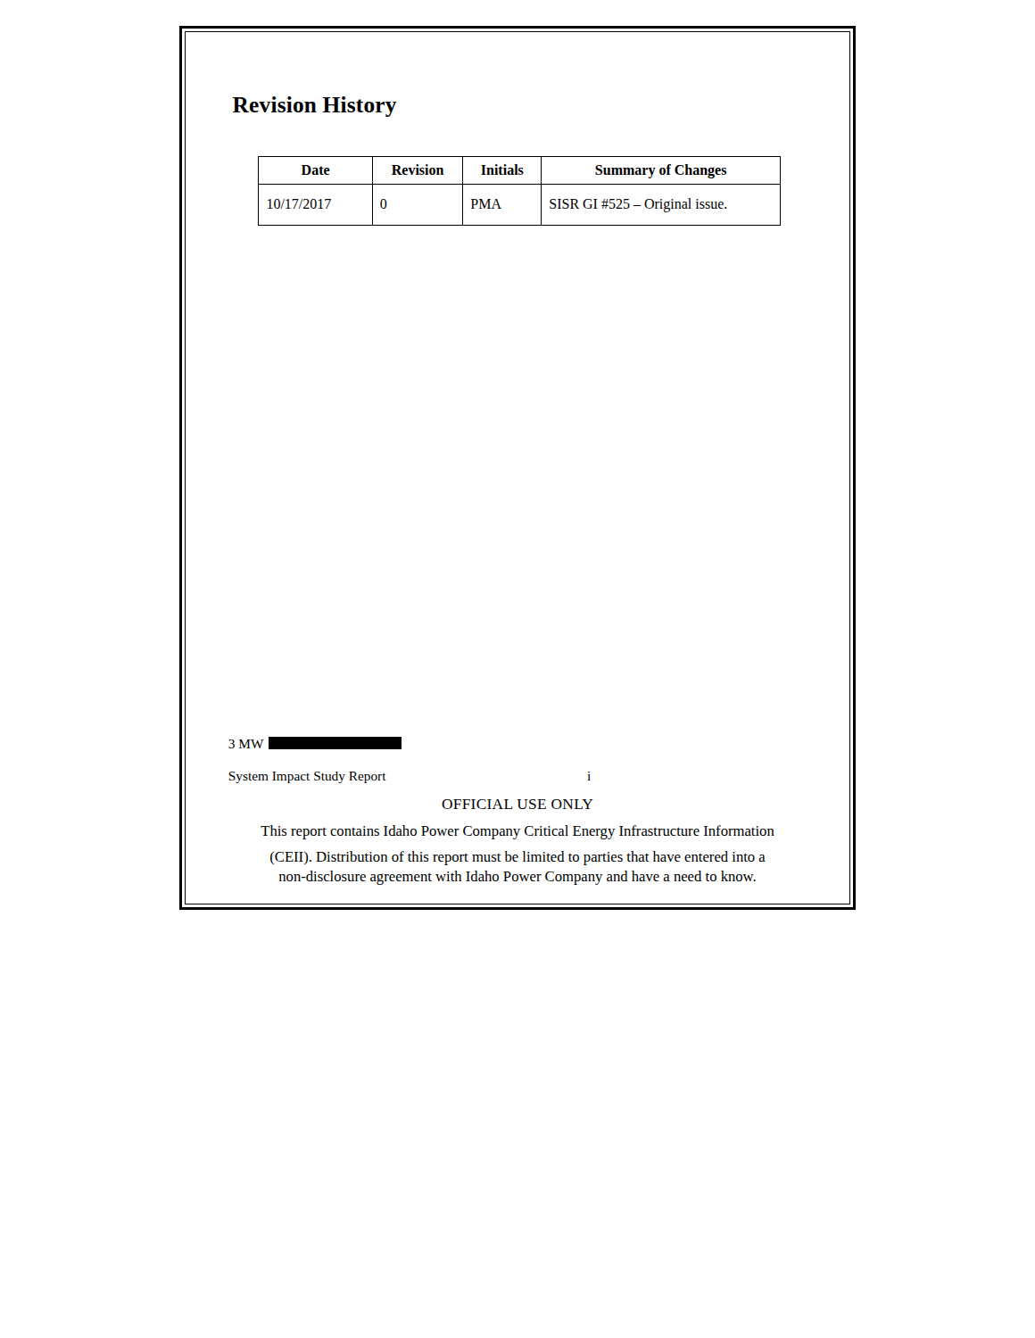Revision History
| Date | Revision | Initials | Summary of Changes |
| --- | --- | --- | --- |
| 10/17/2017 | 0 | PMA | SISR GI #525 – Original issue. |
3 MW
System Impact Study Report i
OFFICIAL USE ONLY
This report contains Idaho Power Company Critical Energy Infrastructure Information
(CEII). Distribution of this report must be limited to parties that have entered into a non-disclosure agreement with Idaho Power Company and have a need to know.